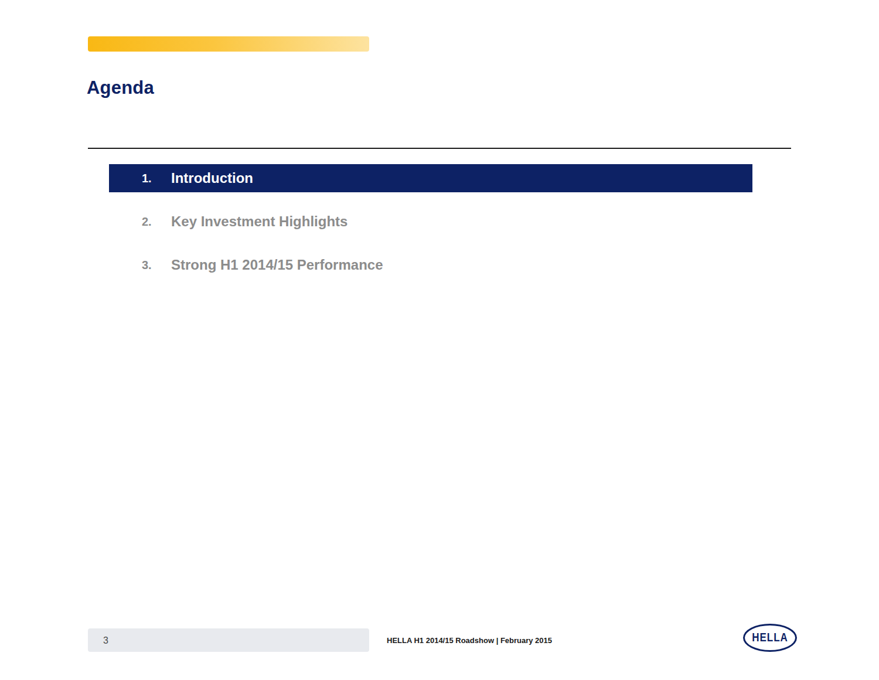Agenda
1.
Introduction
2.
Key Investment Highlights
3.
Strong H1 2014/15 Performance
3
HELLA H1 2014/15 Roadshow | February 2015
HELLA